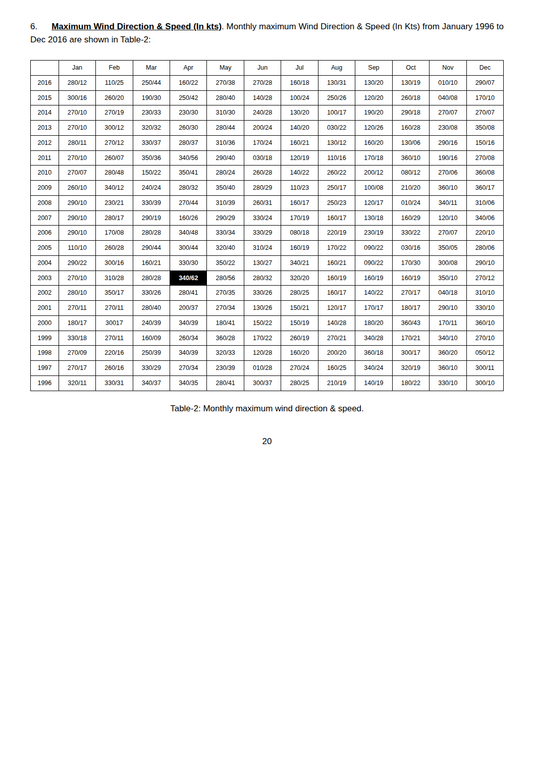6. Maximum Wind Direction & Speed (In kts). Monthly maximum Wind Direction & Speed (In Kts) from January 1996 to Dec 2016 are shown in Table-2:
Table-2: Monthly maximum wind direction & speed.
| | Jan | Feb | Mar | Apr | May | Jun | Jul | Aug | Sep | Oct | Nov | Dec |
| --- | --- | --- | --- | --- | --- | --- | --- | --- | --- | --- | --- | --- |
| 2016 | 280/12 | 110/25 | 250/44 | 160/22 | 270/38 | 270/28 | 160/18 | 130/31 | 130/20 | 130/19 | 010/10 | 290/07 |
| 2015 | 300/16 | 260/20 | 190/30 | 250/42 | 280/40 | 140/28 | 100/24 | 250/26 | 120/20 | 260/18 | 040/08 | 170/10 |
| 2014 | 270/10 | 270/19 | 230/33 | 230/30 | 310/30 | 240/28 | 130/20 | 100/17 | 190/20 | 290/18 | 270/07 | 270/07 |
| 2013 | 270/10 | 300/12 | 320/32 | 260/30 | 280/44 | 200/24 | 140/20 | 030/22 | 120/26 | 160/28 | 230/08 | 350/08 |
| 2012 | 280/11 | 270/12 | 330/37 | 280/37 | 310/36 | 170/24 | 160/21 | 130/12 | 160/20 | 130/06 | 290/16 | 150/16 |
| 2011 | 270/10 | 260/07 | 350/36 | 340/56 | 290/40 | 030/18 | 120/19 | 110/16 | 170/18 | 360/10 | 190/16 | 270/08 |
| 2010 | 270/07 | 280/48 | 150/22 | 350/41 | 280/24 | 260/28 | 140/22 | 260/22 | 200/12 | 080/12 | 270/06 | 360/08 |
| 2009 | 260/10 | 340/12 | 240/24 | 280/32 | 350/40 | 280/29 | 110/23 | 250/17 | 100/08 | 210/20 | 360/10 | 360/17 |
| 2008 | 290/10 | 230/21 | 330/39 | 270/44 | 310/39 | 260/31 | 160/17 | 250/23 | 120/17 | 010/24 | 340/11 | 310/06 |
| 2007 | 290/10 | 280/17 | 290/19 | 160/26 | 290/29 | 330/24 | 170/19 | 160/17 | 130/18 | 160/29 | 120/10 | 340/06 |
| 2006 | 290/10 | 170/08 | 280/28 | 340/48 | 330/34 | 330/29 | 080/18 | 220/19 | 230/19 | 330/22 | 270/07 | 220/10 |
| 2005 | 110/10 | 260/28 | 290/44 | 300/44 | 320/40 | 310/24 | 160/19 | 170/22 | 090/22 | 030/16 | 350/05 | 280/06 |
| 2004 | 290/22 | 300/16 | 160/21 | 330/30 | 350/22 | 130/27 | 340/21 | 160/21 | 090/22 | 170/30 | 300/08 | 290/10 |
| 2003 | 270/10 | 310/28 | 280/28 | 340/62 | 280/56 | 280/32 | 320/20 | 160/19 | 160/19 | 160/19 | 350/10 | 270/12 |
| 2002 | 280/10 | 350/17 | 330/26 | 280/41 | 270/35 | 330/26 | 280/25 | 160/17 | 140/22 | 270/17 | 040/18 | 310/10 |
| 2001 | 270/11 | 270/11 | 280/40 | 200/37 | 270/34 | 130/26 | 150/21 | 120/17 | 170/17 | 180/17 | 290/10 | 330/10 |
| 2000 | 180/17 | 30017 | 240/39 | 340/39 | 180/41 | 150/22 | 150/19 | 140/28 | 180/20 | 360/43 | 170/11 | 360/10 |
| 1999 | 330/18 | 270/11 | 160/09 | 260/34 | 360/28 | 170/22 | 260/19 | 270/21 | 340/28 | 170/21 | 340/10 | 270/10 |
| 1998 | 270/09 | 220/16 | 250/39 | 340/39 | 320/33 | 120/28 | 160/20 | 200/20 | 360/18 | 300/17 | 360/20 | 050/12 |
| 1997 | 270/17 | 260/16 | 330/29 | 270/34 | 230/39 | 010/28 | 270/24 | 160/25 | 340/24 | 320/19 | 360/10 | 300/11 |
| 1996 | 320/11 | 330/31 | 340/37 | 340/35 | 280/41 | 300/37 | 280/25 | 210/19 | 140/19 | 180/22 | 330/10 | 300/10 |
20